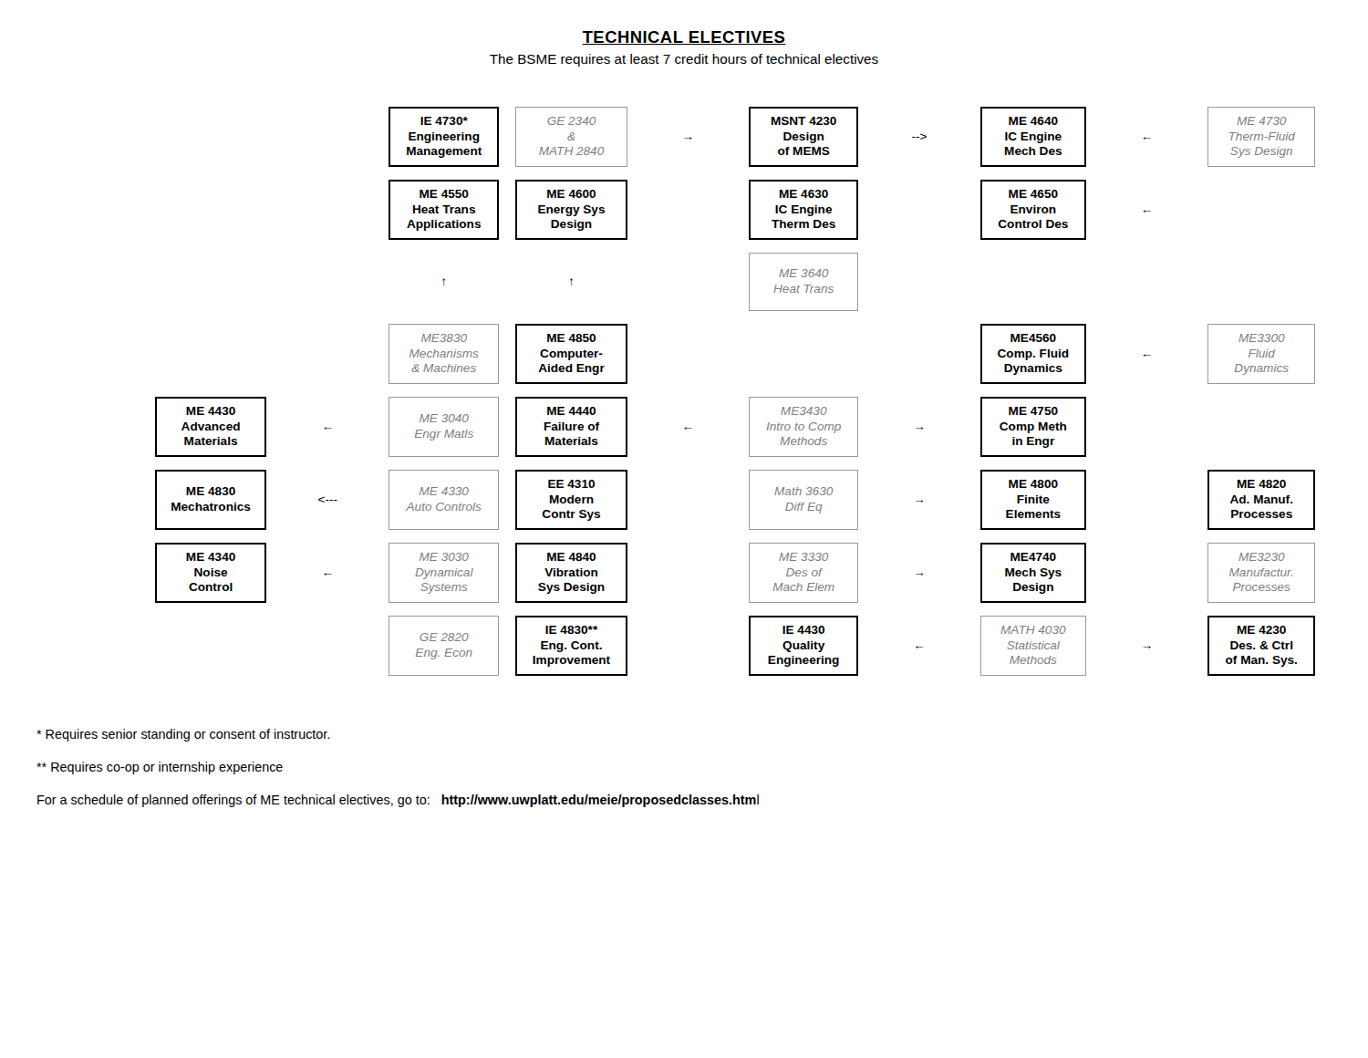TECHNICAL ELECTIVES
The BSME requires at least 7 credit hours of technical electives
| | | | IE 4730* Engineering Management | GE 2340 & MATH 2840 | → | MSNT 4230 Design of MEMS | --> | ME 4640 IC Engine Mech Des | ← | ME 4730 Therm-Fluid Sys Design |
| | | | ME 4550 Heat Trans Applications | ME 4600 Energy Sys Design | | ME 4630 IC Engine Therm Des | | ME 4650 Environ Control Des | ← | |
| | | | ↑ | ↑ | | ME 3640 Heat Trans | | | | |
| | | | ME3830 Mechanisms & Machines | ME 4850 Computer- Aided Engr | | | | ME4560 Comp. Fluid Dynamics | ← | ME3300 Fluid Dynamics |
| | ME 4430 Advanced Materials | ← | ME 3040 Engr Matls | ME 4440 Failure of Materials | ← | ME3430 Intro to Comp Methods | → | ME 4750 Comp Meth in Engr | | |
| | ME 4830 Mechatronics | <--- | ME 4330 Auto Controls | EE 4310 Modern Contr Sys | | Math 3630 Diff Eq | → | ME 4800 Finite Elements | | ME 4820 Ad. Manuf. Processes |
| | ME 4340 Noise Control | ← | ME 3030 Dynamical Systems | ME 4840 Vibration Sys Design | | ME 3330 Des of Mach Elem | → | ME4740 Mech Sys Design | | ME3230 Manufactur. Processes |
| | | | GE 2820 Eng. Econ | IE 4830** Eng. Cont. Improvement | | IE 4430 Quality Engineering | ← | MATH 4030 Statistical Methods | → | ME 4230 Des. & Ctrl of Man. Sys. |
* Requires senior standing or consent of instructor.
** Requires co-op or internship experience
For a schedule of planned offerings of ME technical electives, go to: http://www.uwplatt.edu/meie/proposedclasses.html